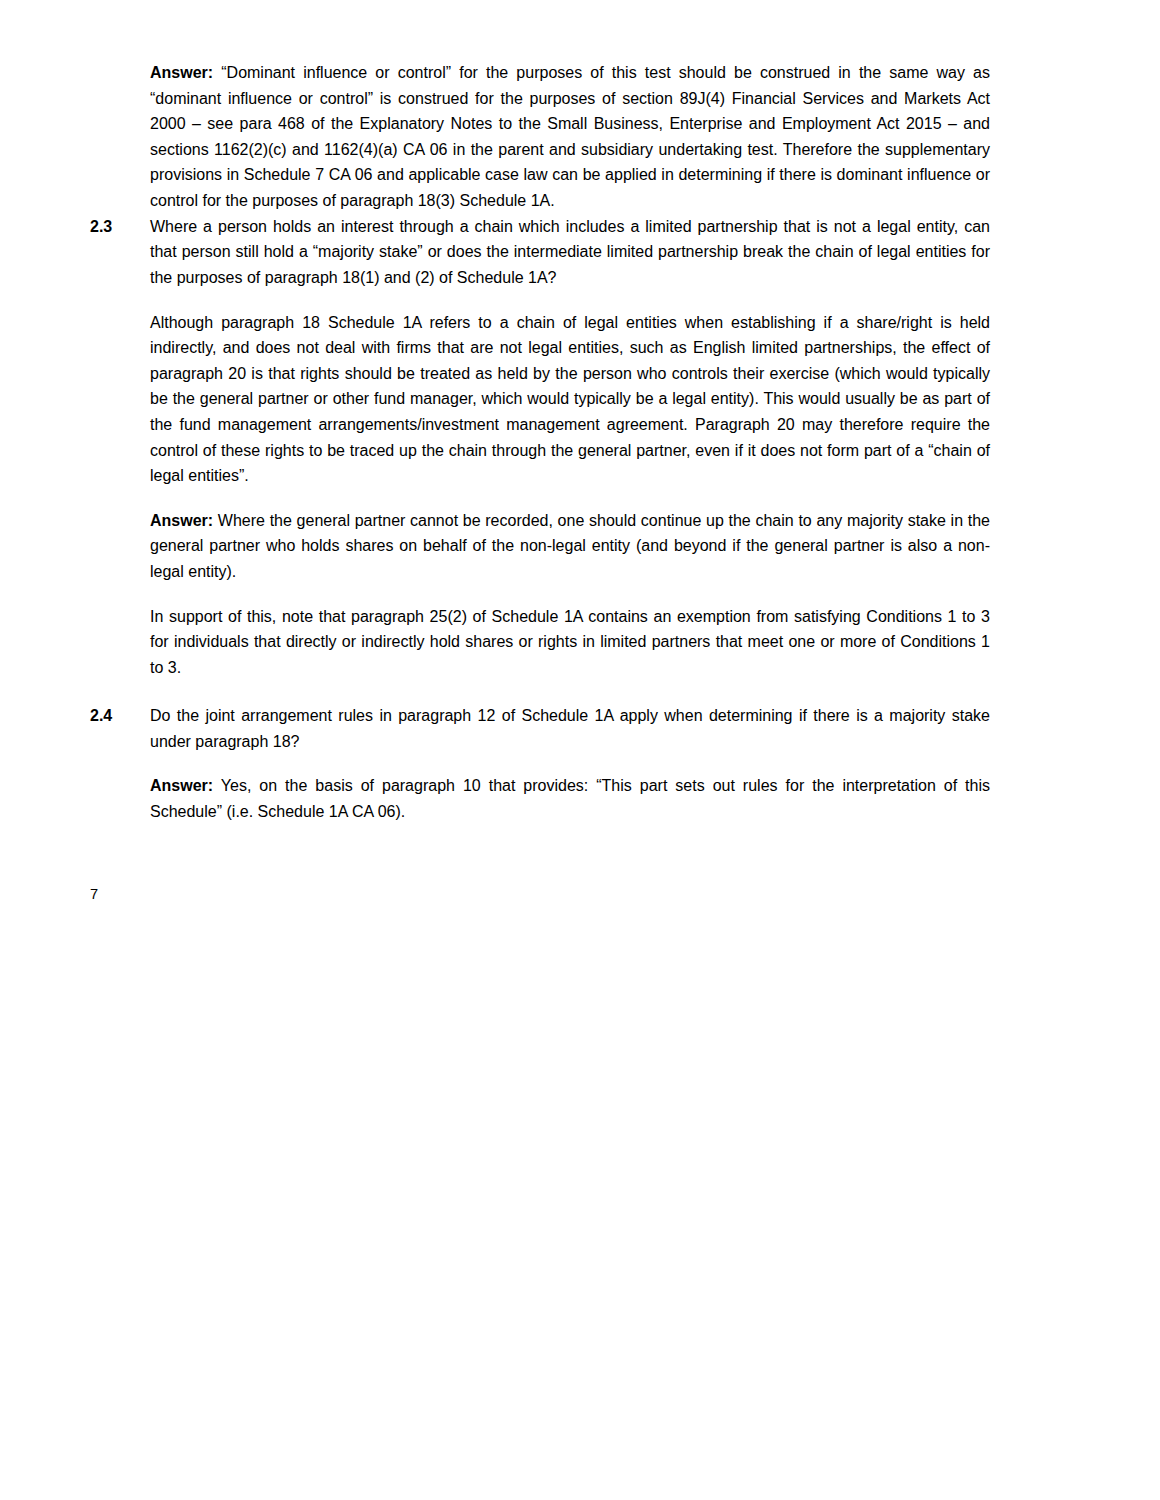Answer: “Dominant influence or control” for the purposes of this test should be construed in the same way as “dominant influence or control” is construed for the purposes of section 89J(4) Financial Services and Markets Act 2000 – see para 468 of the Explanatory Notes to the Small Business, Enterprise and Employment Act 2015 – and sections 1162(2)(c) and 1162(4)(a) CA 06 in the parent and subsidiary undertaking test. Therefore the supplementary provisions in Schedule 7 CA 06 and applicable case law can be applied in determining if there is dominant influence or control for the purposes of paragraph 18(3) Schedule 1A.
2.3
Where a person holds an interest through a chain which includes a limited partnership that is not a legal entity, can that person still hold a “majority stake” or does the intermediate limited partnership break the chain of legal entities for the purposes of paragraph 18(1) and (2) of Schedule 1A?
Although paragraph 18 Schedule 1A refers to a chain of legal entities when establishing if a share/right is held indirectly, and does not deal with firms that are not legal entities, such as English limited partnerships, the effect of paragraph 20 is that rights should be treated as held by the person who controls their exercise (which would typically be the general partner or other fund manager, which would typically be a legal entity). This would usually be as part of the fund management arrangements/investment management agreement. Paragraph 20 may therefore require the control of these rights to be traced up the chain through the general partner, even if it does not form part of a “chain of legal entities”.
Answer: Where the general partner cannot be recorded, one should continue up the chain to any majority stake in the general partner who holds shares on behalf of the non-legal entity (and beyond if the general partner is also a non-legal entity).
In support of this, note that paragraph 25(2) of Schedule 1A contains an exemption from satisfying Conditions 1 to 3 for individuals that directly or indirectly hold shares or rights in limited partners that meet one or more of Conditions 1 to 3.
2.4
Do the joint arrangement rules in paragraph 12 of Schedule 1A apply when determining if there is a majority stake under paragraph 18?
Answer: Yes, on the basis of paragraph 10 that provides: “This part sets out rules for the interpretation of this Schedule” (i.e. Schedule 1A CA 06).
7